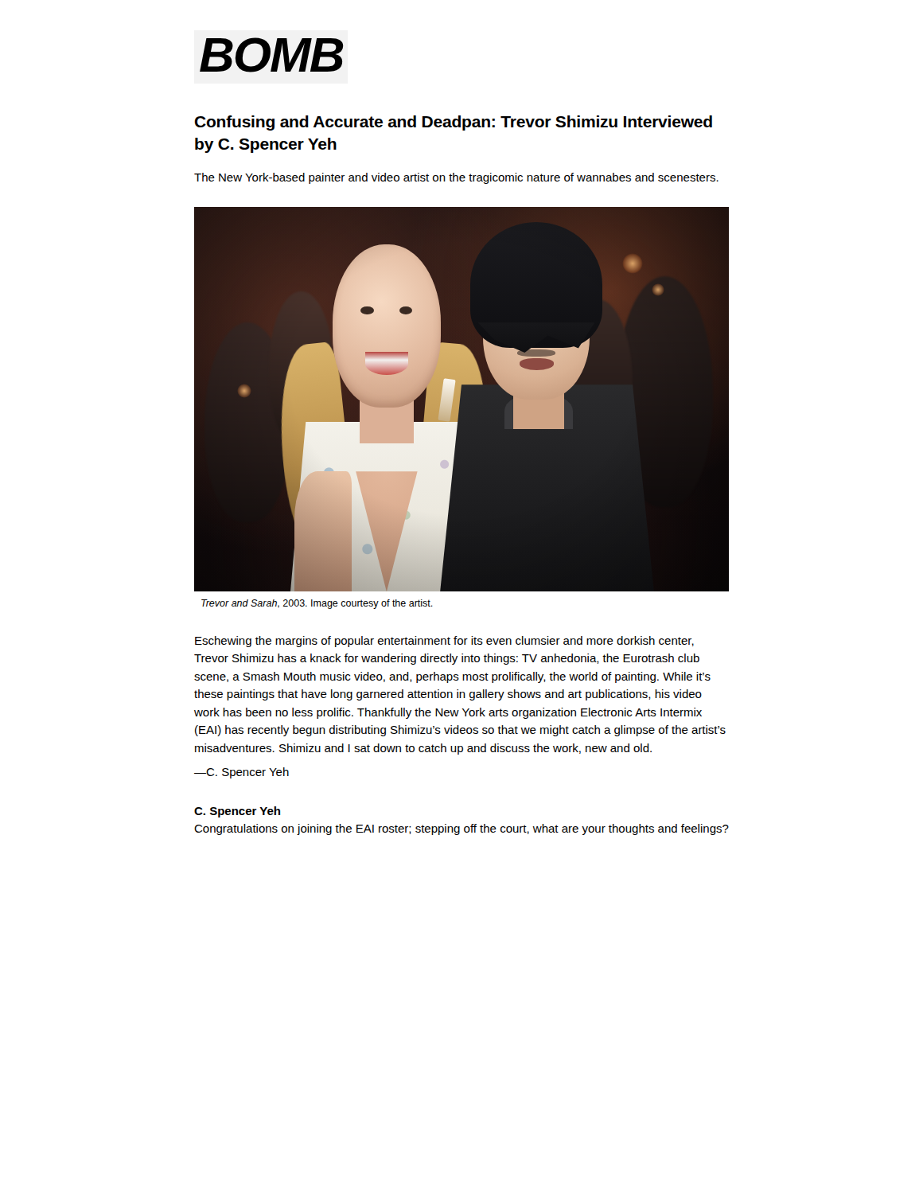BOMB
Confusing and Accurate and Deadpan: Trevor Shimizu Interviewed by C. Spencer Yeh
The New York-based painter and video artist on the tragicomic nature of wannabes and scenesters.
Trevor and Sarah, 2003. Image courtesy of the artist.
Eschewing the margins of popular entertainment for its even clumsier and more dorkish center, Trevor Shimizu has a knack for wandering directly into things: TV anhedonia, the Eurotrash club scene, a Smash Mouth music video, and, perhaps most prolifically, the world of painting. While it’s these paintings that have long garnered attention in gallery shows and art publications, his video work has been no less prolific. Thankfully the New York arts organization Electronic Arts Intermix (EAI) has recently begun distributing Shimizu’s videos so that we might catch a glimpse of the artist’s misadventures. Shimizu and I sat down to catch up and discuss the work, new and old.
—C. Spencer Yeh
C. Spencer Yeh
Congratulations on joining the EAI roster; stepping off the court, what are your thoughts and feelings?